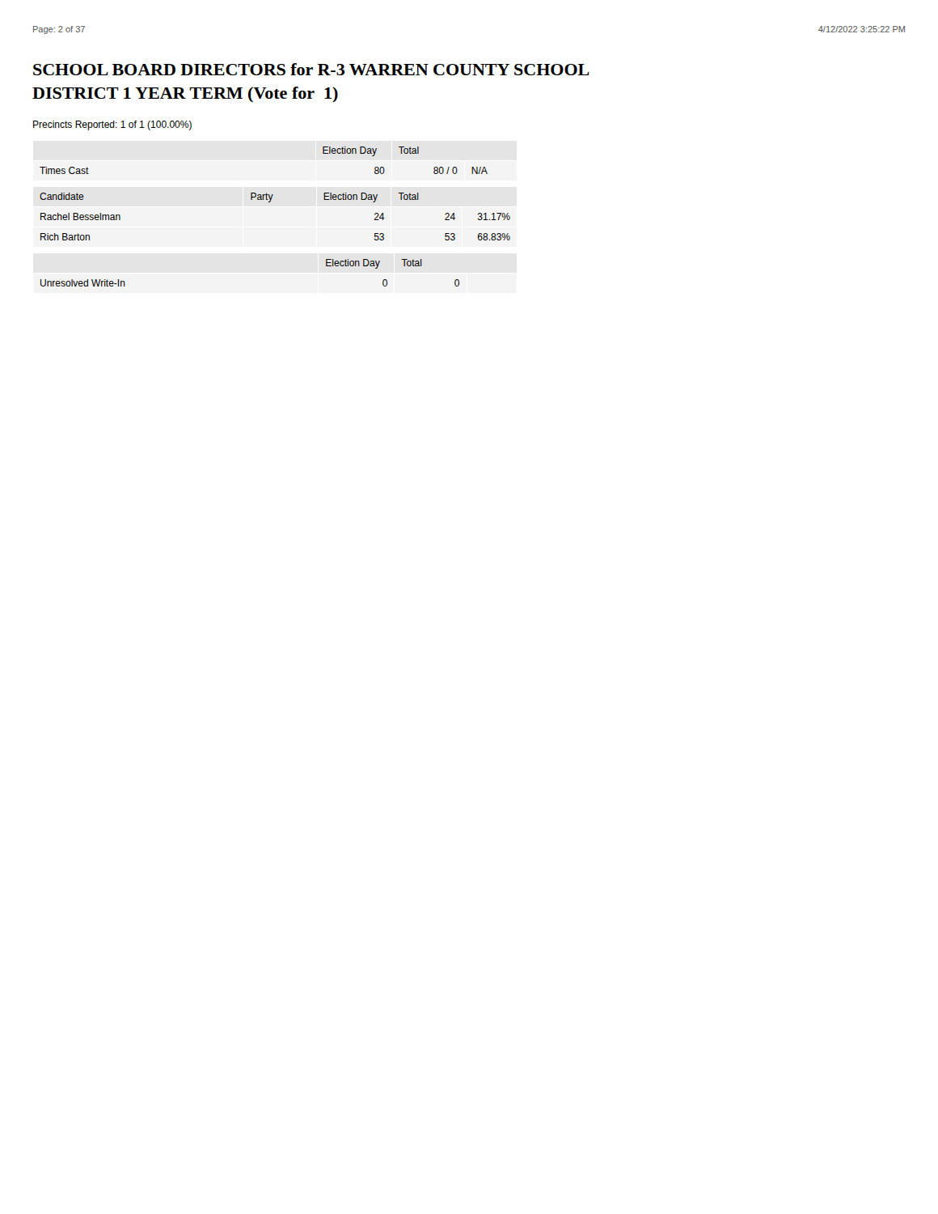Page: 2 of 37 4/12/2022 3:25:22 PM
SCHOOL BOARD DIRECTORS for R-3 WARREN COUNTY SCHOOL DISTRICT 1 YEAR TERM (Vote for 1)
Precincts Reported: 1 of 1 (100.00%)
| | Election Day | Total |
| --- | --- | --- |
| Times Cast | 80 | 80 / 0 | N/A |
| Candidate | Party | Election Day | Total |
| --- | --- | --- | --- |
| Rachel Besselman | | 24 | 24 | 31.17% |
| Rich Barton | | 53 | 53 | 68.83% |
| | Election Day | Total |
| --- | --- | --- |
| Unresolved Write-In | 0 | 0 | |